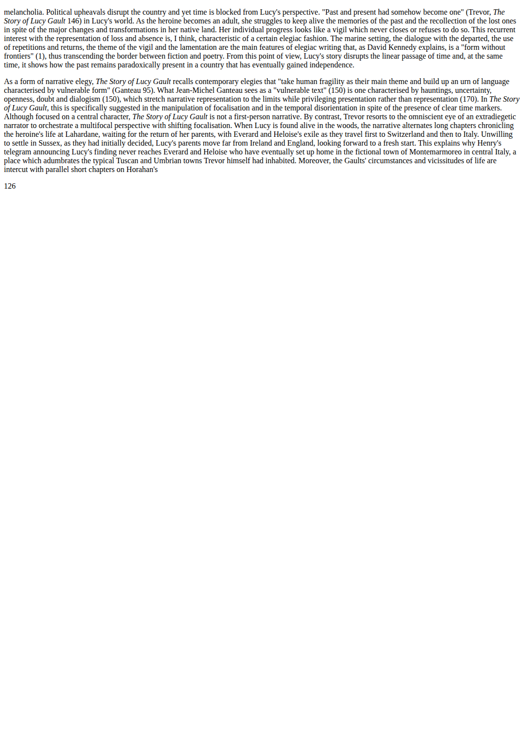melancholia. Political upheavals disrupt the country and yet time is blocked from Lucy's perspective. "Past and present had somehow become one" (Trevor, The Story of Lucy Gault 146) in Lucy's world. As the heroine becomes an adult, she struggles to keep alive the memories of the past and the recollection of the lost ones in spite of the major changes and transformations in her native land. Her individual progress looks like a vigil which never closes or refuses to do so. This recurrent interest with the representation of loss and absence is, I think, characteristic of a certain elegiac fashion. The marine setting, the dialogue with the departed, the use of repetitions and returns, the theme of the vigil and the lamentation are the main features of elegiac writing that, as David Kennedy explains, is a "form without frontiers" (1), thus transcending the border between fiction and poetry. From this point of view, Lucy's story disrupts the linear passage of time and, at the same time, it shows how the past remains paradoxically present in a country that has eventually gained independence.
As a form of narrative elegy, The Story of Lucy Gault recalls contemporary elegies that "take human fragility as their main theme and build up an urn of language characterised by vulnerable form" (Ganteau 95). What Jean-Michel Ganteau sees as a "vulnerable text" (150) is one characterised by hauntings, uncertainty, openness, doubt and dialogism (150), which stretch narrative representation to the limits while privileging presentation rather than representation (170). In The Story of Lucy Gault, this is specifically suggested in the manipulation of focalisation and in the temporal disorientation in spite of the presence of clear time markers. Although focused on a central character, The Story of Lucy Gault is not a first-person narrative. By contrast, Trevor resorts to the omniscient eye of an extradiegetic narrator to orchestrate a multifocal perspective with shifting focalisation. When Lucy is found alive in the woods, the narrative alternates long chapters chronicling the heroine's life at Lahardane, waiting for the return of her parents, with Everard and Heloise's exile as they travel first to Switzerland and then to Italy. Unwilling to settle in Sussex, as they had initially decided, Lucy's parents move far from Ireland and England, looking forward to a fresh start. This explains why Henry's telegram announcing Lucy's finding never reaches Everard and Heloise who have eventually set up home in the fictional town of Montemarmoreo in central Italy, a place which adumbrates the typical Tuscan and Umbrian towns Trevor himself had inhabited. Moreover, the Gaults' circumstances and vicissitudes of life are intercut with parallel short chapters on Horahan's
126